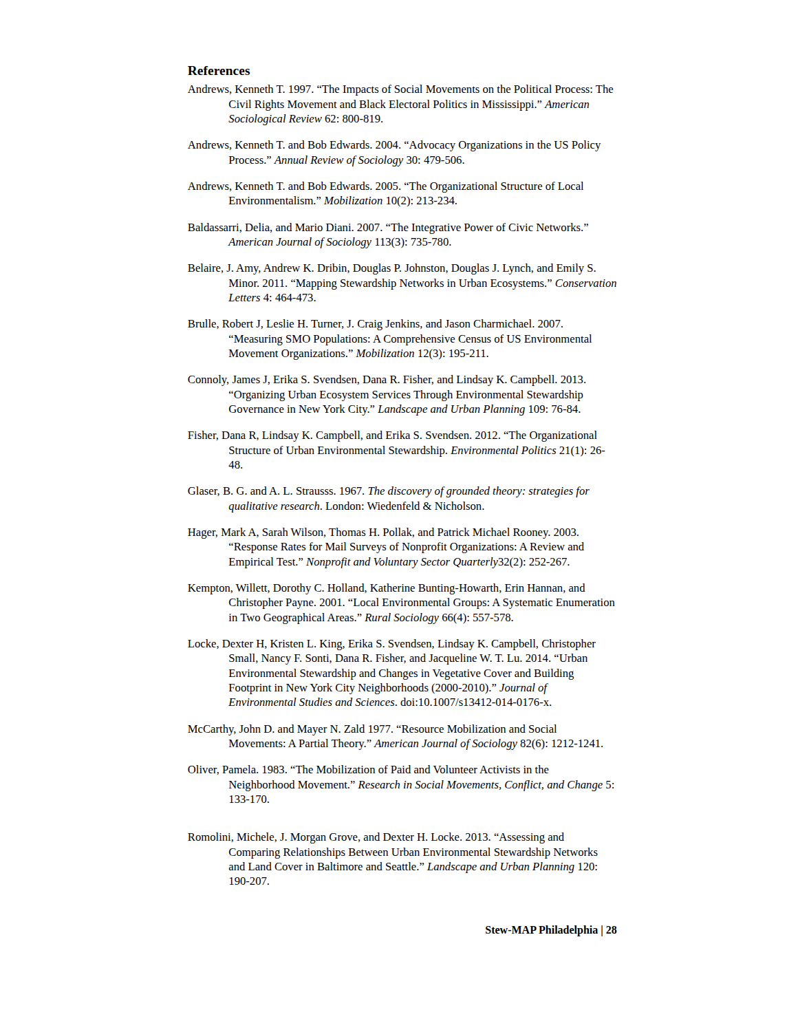References
Andrews, Kenneth T. 1997. “The Impacts of Social Movements on the Political Process: The Civil Rights Movement and Black Electoral Politics in Mississippi.” American Sociological Review 62: 800-819.
Andrews, Kenneth T. and Bob Edwards. 2004. “Advocacy Organizations in the US Policy Process.” Annual Review of Sociology 30: 479-506.
Andrews, Kenneth T. and Bob Edwards. 2005. “The Organizational Structure of Local Environmentalism.” Mobilization 10(2): 213-234.
Baldassarri, Delia, and Mario Diani. 2007. “The Integrative Power of Civic Networks.” American Journal of Sociology 113(3): 735-780.
Belaire, J. Amy, Andrew K. Dribin, Douglas P. Johnston, Douglas J. Lynch, and Emily S. Minor. 2011. “Mapping Stewardship Networks in Urban Ecosystems.” Conservation Letters 4: 464-473.
Brulle, Robert J, Leslie H. Turner, J. Craig Jenkins, and Jason Charmichael. 2007. “Measuring SMO Populations: A Comprehensive Census of US Environmental Movement Organizations.” Mobilization 12(3): 195-211.
Connoly, James J, Erika S. Svendsen, Dana R. Fisher, and Lindsay K. Campbell. 2013. “Organizing Urban Ecosystem Services Through Environmental Stewardship Governance in New York City.” Landscape and Urban Planning 109: 76-84.
Fisher, Dana R, Lindsay K. Campbell, and Erika S. Svendsen. 2012. “The Organizational Structure of Urban Environmental Stewardship. Environmental Politics 21(1): 26-48.
Glaser, B. G. and A. L. Strausss. 1967. The discovery of grounded theory: strategies for qualitative research. London: Wiedenfeld & Nicholson.
Hager, Mark A, Sarah Wilson, Thomas H. Pollak, and Patrick Michael Rooney. 2003. “Response Rates for Mail Surveys of Nonprofit Organizations: A Review and Empirical Test.” Nonprofit and Voluntary Sector Quarterly32(2): 252-267.
Kempton, Willett, Dorothy C. Holland, Katherine Bunting-Howarth, Erin Hannan, and Christopher Payne. 2001. “Local Environmental Groups: A Systematic Enumeration in Two Geographical Areas.” Rural Sociology 66(4): 557-578.
Locke, Dexter H, Kristen L. King, Erika S. Svendsen, Lindsay K. Campbell, Christopher Small, Nancy F. Sonti, Dana R. Fisher, and Jacqueline W. T. Lu. 2014. “Urban Environmental Stewardship and Changes in Vegetative Cover and Building Footprint in New York City Neighborhoods (2000-2010).” Journal of Environmental Studies and Sciences. doi:10.1007/s13412-014-0176-x.
McCarthy, John D. and Mayer N. Zald 1977. “Resource Mobilization and Social Movements: A Partial Theory.” American Journal of Sociology 82(6): 1212-1241.
Oliver, Pamela. 1983. “The Mobilization of Paid and Volunteer Activists in the Neighborhood Movement.” Research in Social Movements, Conflict, and Change 5: 133-170.
Romolini, Michele, J. Morgan Grove, and Dexter H. Locke. 2013. “Assessing and Comparing Relationships Between Urban Environmental Stewardship Networks and Land Cover in Baltimore and Seattle.” Landscape and Urban Planning 120: 190-207.
Stew-MAP Philadelphia | 28